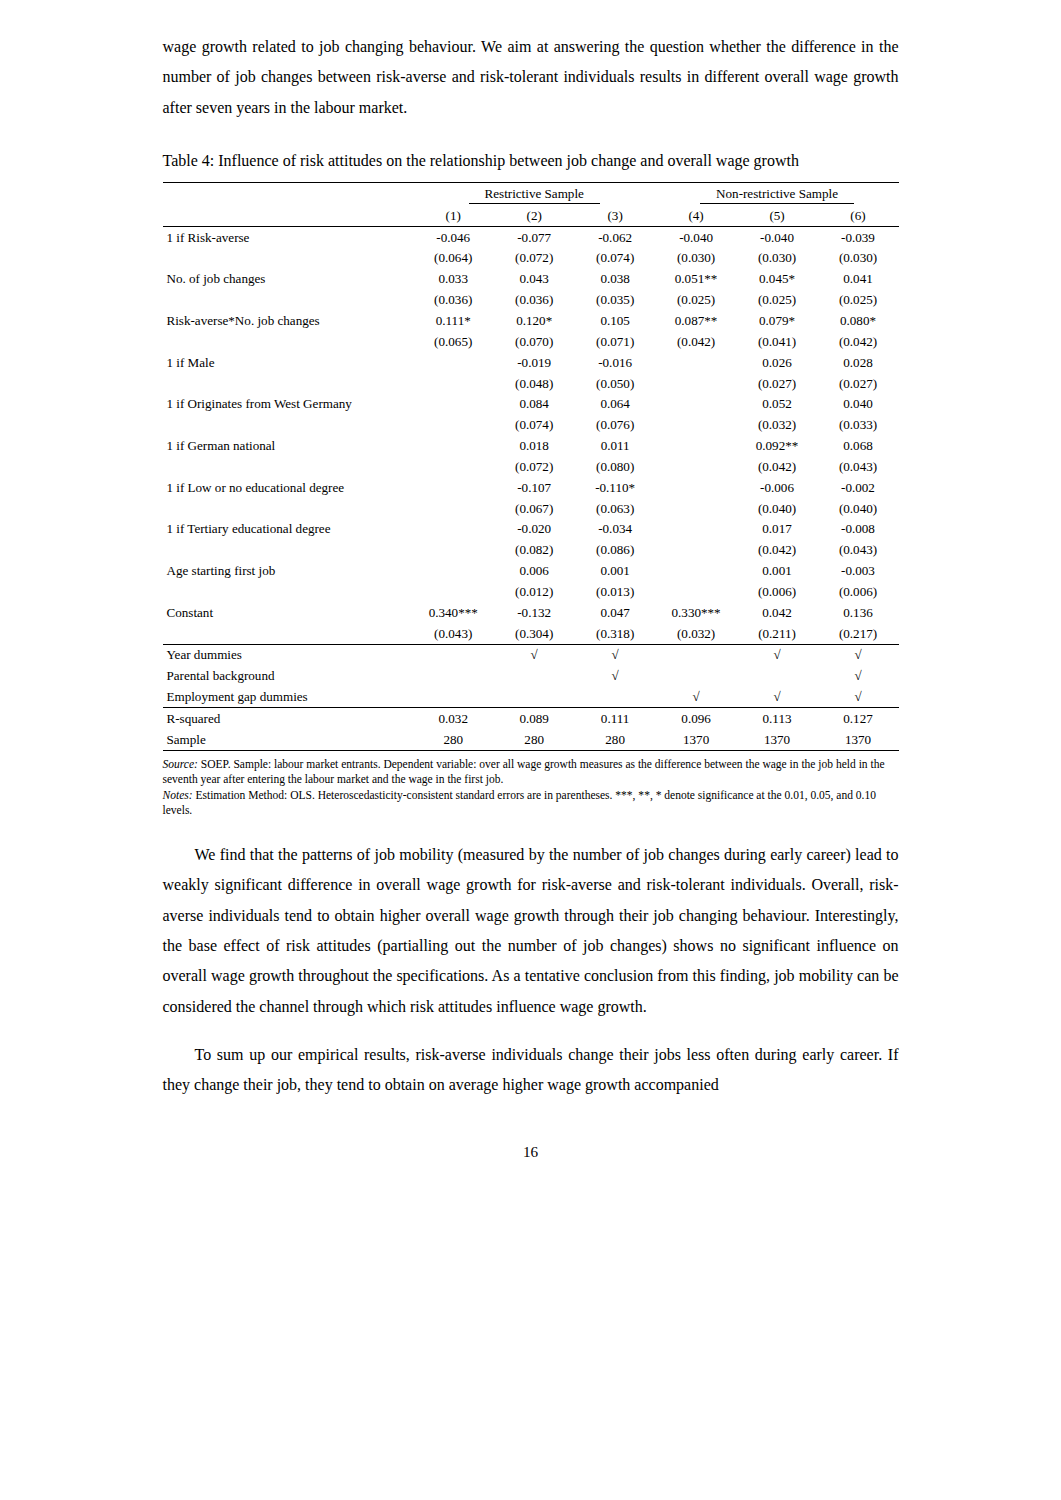wage growth related to job changing behaviour. We aim at answering the question whether the difference in the number of job changes between risk-averse and risk-tolerant individuals results in different overall wage growth after seven years in the labour market.
Table 4: Influence of risk attitudes on the relationship between job change and overall wage growth
| | Restrictive Sample | Non-restrictive Sample |
| --- | --- | --- |
| | (1) | (2) | (3) | (4) | (5) | (6) |
| 1 if Risk-averse | -0.046 | -0.077 | -0.062 | -0.040 | -0.040 | -0.039 |
| | (0.064) | (0.072) | (0.074) | (0.030) | (0.030) | (0.030) |
| No. of job changes | 0.033 | 0.043 | 0.038 | 0.051** | 0.045* | 0.041 |
| | (0.036) | (0.036) | (0.035) | (0.025) | (0.025) | (0.025) |
| Risk-averse*No. job changes | 0.111* | 0.120* | 0.105 | 0.087** | 0.079* | 0.080* |
| | (0.065) | (0.070) | (0.071) | (0.042) | (0.041) | (0.042) |
| 1 if Male | | -0.019 | -0.016 | | 0.026 | 0.028 |
| | | (0.048) | (0.050) | | (0.027) | (0.027) |
| 1 if Originates from West Germany | | 0.084 | 0.064 | | 0.052 | 0.040 |
| | | (0.074) | (0.076) | | (0.032) | (0.033) |
| 1 if German national | | 0.018 | 0.011 | | 0.092** | 0.068 |
| | | (0.072) | (0.080) | | (0.042) | (0.043) |
| 1 if Low or no educational degree | | -0.107 | -0.110* | | -0.006 | -0.002 |
| | | (0.067) | (0.063) | | (0.040) | (0.040) |
| 1 if Tertiary educational degree | | -0.020 | -0.034 | | 0.017 | -0.008 |
| | | (0.082) | (0.086) | | (0.042) | (0.043) |
| Age starting first job | | 0.006 | 0.001 | | 0.001 | -0.003 |
| | | (0.012) | (0.013) | | (0.006) | (0.006) |
| Constant | 0.340*** | -0.132 | 0.047 | 0.330*** | 0.042 | 0.136 |
| | (0.043) | (0.304) | (0.318) | (0.032) | (0.211) | (0.217) |
| Year dummies | | √ | √ | | √ | √ |
| Parental background | | | √ | | | √ |
| Employment gap dummies | | | | √ | √ | √ |
| R-squared | 0.032 | 0.089 | 0.111 | 0.096 | 0.113 | 0.127 |
| Sample | 280 | 280 | 280 | 1370 | 1370 | 1370 |
Source: SOEP. Sample: labour market entrants. Dependent variable: over all wage growth measures as the difference between the wage in the job held in the seventh year after entering the labour market and the wage in the first job.
Notes: Estimation Method: OLS. Heteroscedasticity-consistent standard errors are in parentheses. ***, **, * denote significance at the 0.01, 0.05, and 0.10 levels.
We find that the patterns of job mobility (measured by the number of job changes during early career) lead to weakly significant difference in overall wage growth for risk-averse and risk-tolerant individuals. Overall, risk-averse individuals tend to obtain higher overall wage growth through their job changing behaviour. Interestingly, the base effect of risk attitudes (partialling out the number of job changes) shows no significant influence on overall wage growth throughout the specifications. As a tentative conclusion from this finding, job mobility can be considered the channel through which risk attitudes influence wage growth.
To sum up our empirical results, risk-averse individuals change their jobs less often during early career. If they change their job, they tend to obtain on average higher wage growth accompanied
16